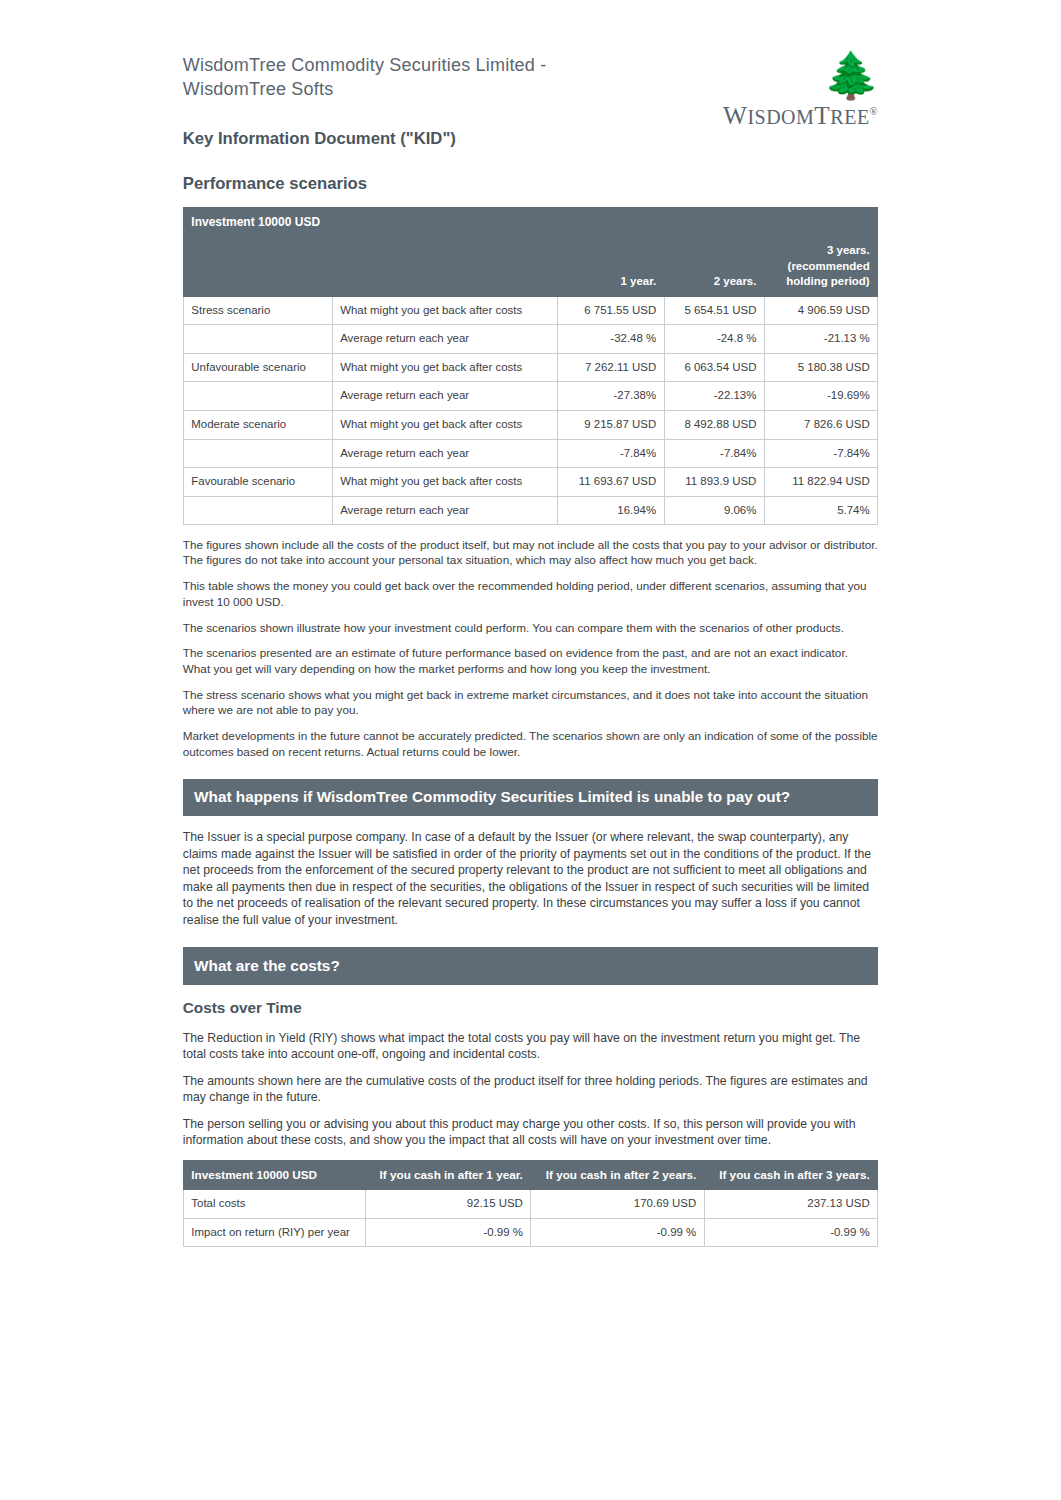WisdomTree Commodity Securities Limited - WisdomTree Softs
Key Information Document ("KID")
🌲
WISDOMTREE®
Performance scenarios
| Investment 10000 USD |
| --- |
| | | 1 year. | 2 years. | 3 years. (recommended holding period) |
| Stress scenario | What might you get back after costs | 6 751.55 USD | 5 654.51 USD | 4 906.59 USD |
| | Average return each year | -32.48 % | -24.8 % | -21.13 % |
| Unfavourable scenario | What might you get back after costs | 7 262.11 USD | 6 063.54 USD | 5 180.38 USD |
| | Average return each year | -27.38% | -22.13% | -19.69% |
| Moderate scenario | What might you get back after costs | 9 215.87 USD | 8 492.88 USD | 7 826.6 USD |
| | Average return each year | -7.84% | -7.84% | -7.84% |
| Favourable scenario | What might you get back after costs | 11 693.67 USD | 11 893.9 USD | 11 822.94 USD |
| | Average return each year | 16.94% | 9.06% | 5.74% |
The figures shown include all the costs of the product itself, but may not include all the costs that you pay to your advisor or distributor. The figures do not take into account your personal tax situation, which may also affect how much you get back.
This table shows the money you could get back over the recommended holding period, under different scenarios, assuming that you invest 10 000 USD.
The scenarios shown illustrate how your investment could perform. You can compare them with the scenarios of other products.
The scenarios presented are an estimate of future performance based on evidence from the past, and are not an exact indicator. What you get will vary depending on how the market performs and how long you keep the investment.
The stress scenario shows what you might get back in extreme market circumstances, and it does not take into account the situation where we are not able to pay you.
Market developments in the future cannot be accurately predicted. The scenarios shown are only an indication of some of the possible outcomes based on recent returns. Actual returns could be lower.
What happens if WisdomTree Commodity Securities Limited is unable to pay out?
The Issuer is a special purpose company. In case of a default by the Issuer (or where relevant, the swap counterparty), any claims made against the Issuer will be satisfied in order of the priority of payments set out in the conditions of the product. If the net proceeds from the enforcement of the secured property relevant to the product are not sufficient to meet all obligations and make all payments then due in respect of the securities, the obligations of the Issuer in respect of such securities will be limited to the net proceeds of realisation of the relevant secured property. In these circumstances you may suffer a loss if you cannot realise the full value of your investment.
What are the costs?
Costs over Time
The Reduction in Yield (RIY) shows what impact the total costs you pay will have on the investment return you might get. The total costs take into account one-off, ongoing and incidental costs.
The amounts shown here are the cumulative costs of the product itself for three holding periods. The figures are estimates and may change in the future.
The person selling you or advising you about this product may charge you other costs. If so, this person will provide you with information about these costs, and show you the impact that all costs will have on your investment over time.
| Investment 10000 USD | If you cash in after 1 year. | If you cash in after 2 years. | If you cash in after 3 years. |
| --- | --- | --- | --- |
| Total costs | 92.15 USD | 170.69 USD | 237.13 USD |
| Impact on return (RIY) per year | -0.99 % | -0.99 % | -0.99 % |